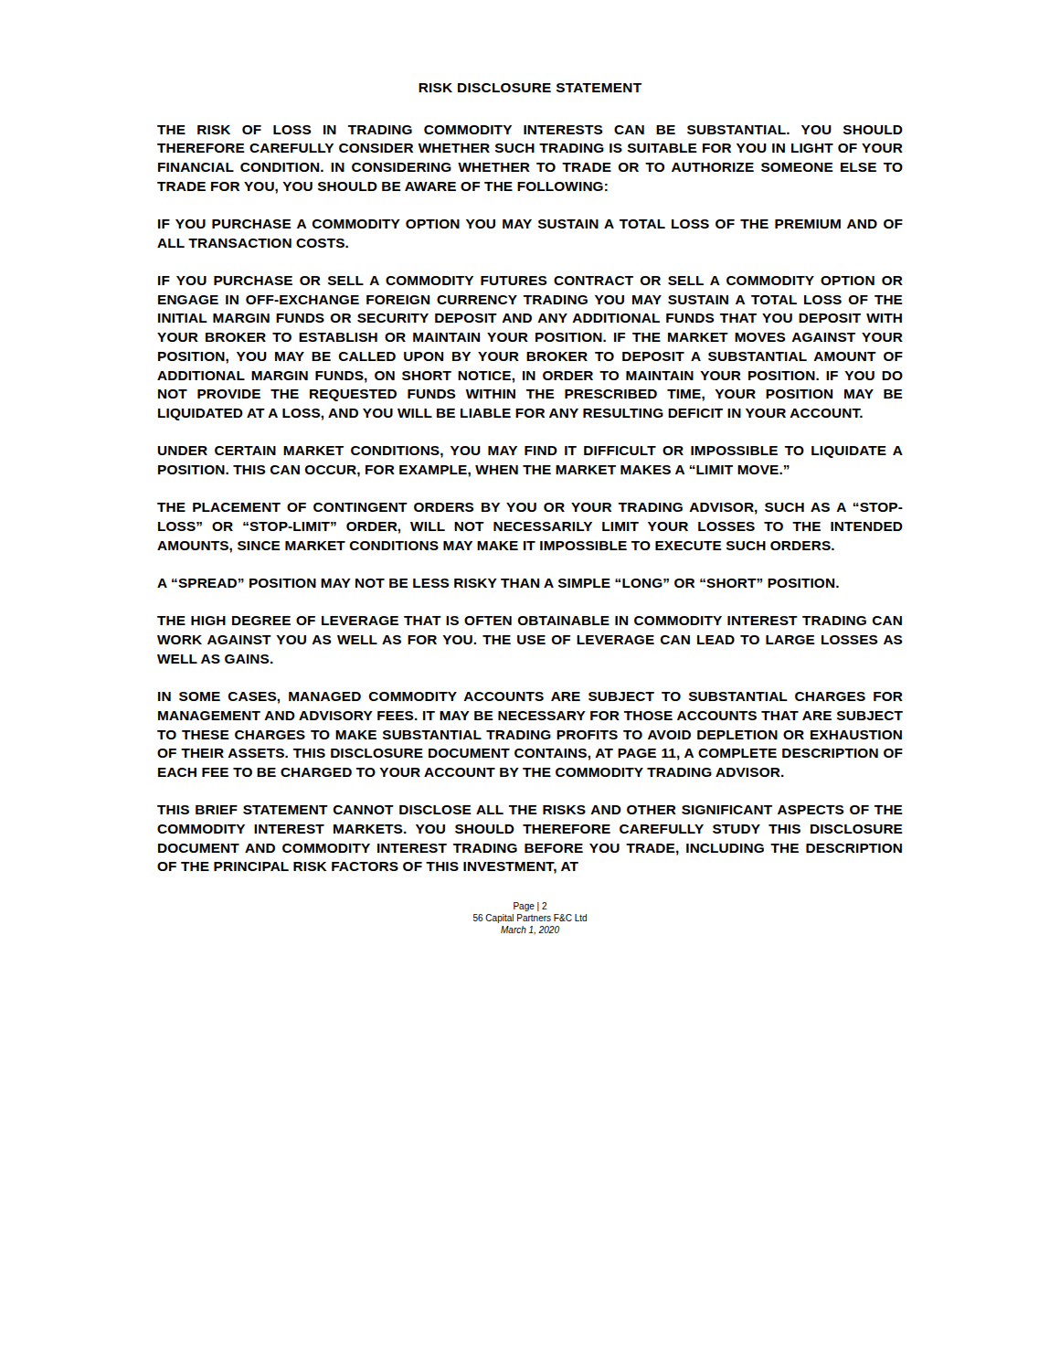Risk Disclosure Statement
The risk of loss in trading commodity interests can be substantial. You should therefore carefully consider whether such trading is suitable for you in light of your financial condition. In considering whether to trade or to authorize someone else to trade for you, you should be aware of the following:
If you purchase a commodity option you may sustain a total loss of the premium and of all transaction costs.
If you purchase or sell a commodity futures contract or sell a commodity option or engage in off-exchange foreign currency trading you may sustain a total loss of the initial margin funds or security deposit and any additional funds that you deposit with your broker to establish or maintain your position. If the market moves against your position, you may be called upon by your broker to deposit a substantial amount of additional margin funds, on short notice, in order to maintain your position. If you do not provide the requested funds within the prescribed time, your position may be liquidated at a loss, and you will be liable for any resulting deficit in your account.
Under certain market conditions, you may find it difficult or impossible to liquidate a position. This can occur, for example, when the market makes a “limit move.”
The placement of contingent orders by you or your trading advisor, such as a “stop-loss” or “stop-limit” order, will not necessarily limit your losses to the intended amounts, since market conditions may make it impossible to execute such orders.
A “spread” position may not be less risky than a simple “long” or “short” position.
The high degree of leverage that is often obtainable in commodity interest trading can work against you as well as for you. The use of leverage can lead to large losses as well as gains.
In some cases, managed commodity accounts are subject to substantial charges for management and advisory fees. It may be necessary for those accounts that are subject to these charges to make substantial trading profits to avoid depletion or exhaustion of their assets. This disclosure document contains, at page 11, a complete description of each fee to be charged to your account by the commodity trading advisor.
This brief statement cannot disclose all the risks and other significant aspects of the commodity interest markets. You should therefore carefully study this disclosure document and commodity interest trading before you trade, including the description of the principal risk factors of this investment, at
Page | 2
56 Capital Partners F&C Ltd
March 1, 2020